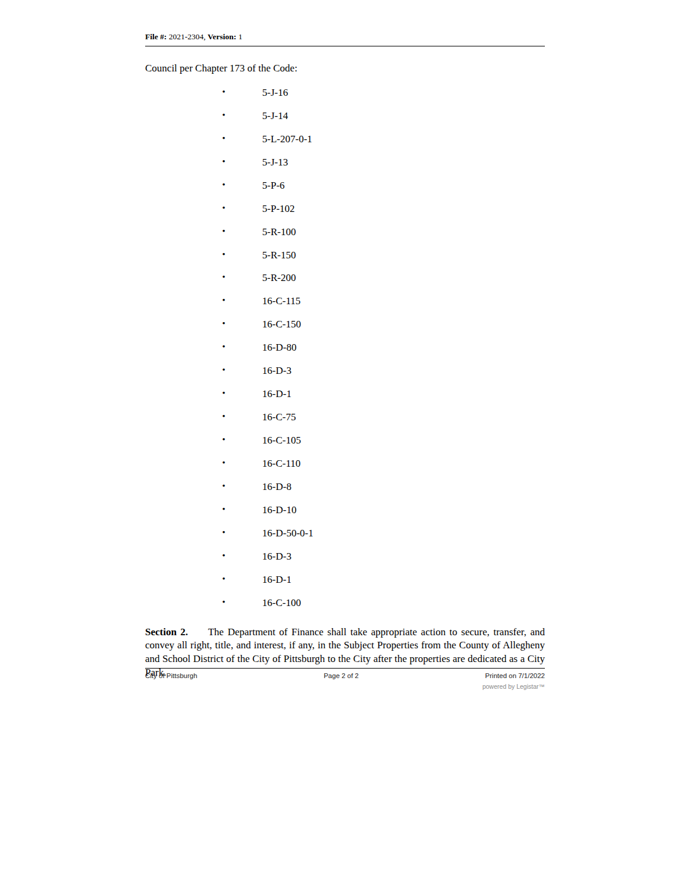File #: 2021-2304, Version: 1
Council per Chapter 173 of the Code:
5-J-16
5-J-14
5-L-207-0-1
5-J-13
5-P-6
5-P-102
5-R-100
5-R-150
5-R-200
16-C-115
16-C-150
16-D-80
16-D-3
16-D-1
16-C-75
16-C-105
16-C-110
16-D-8
16-D-10
16-D-50-0-1
16-D-3
16-D-1
16-C-100
Section 2. The Department of Finance shall take appropriate action to secure, transfer, and convey all right, title, and interest, if any, in the Subject Properties from the County of Allegheny and School District of the City of Pittsburgh to the City after the properties are dedicated as a City Park.
City of Pittsburgh
Page 2 of 2
Printed on 7/1/2022
powered by Legistar™